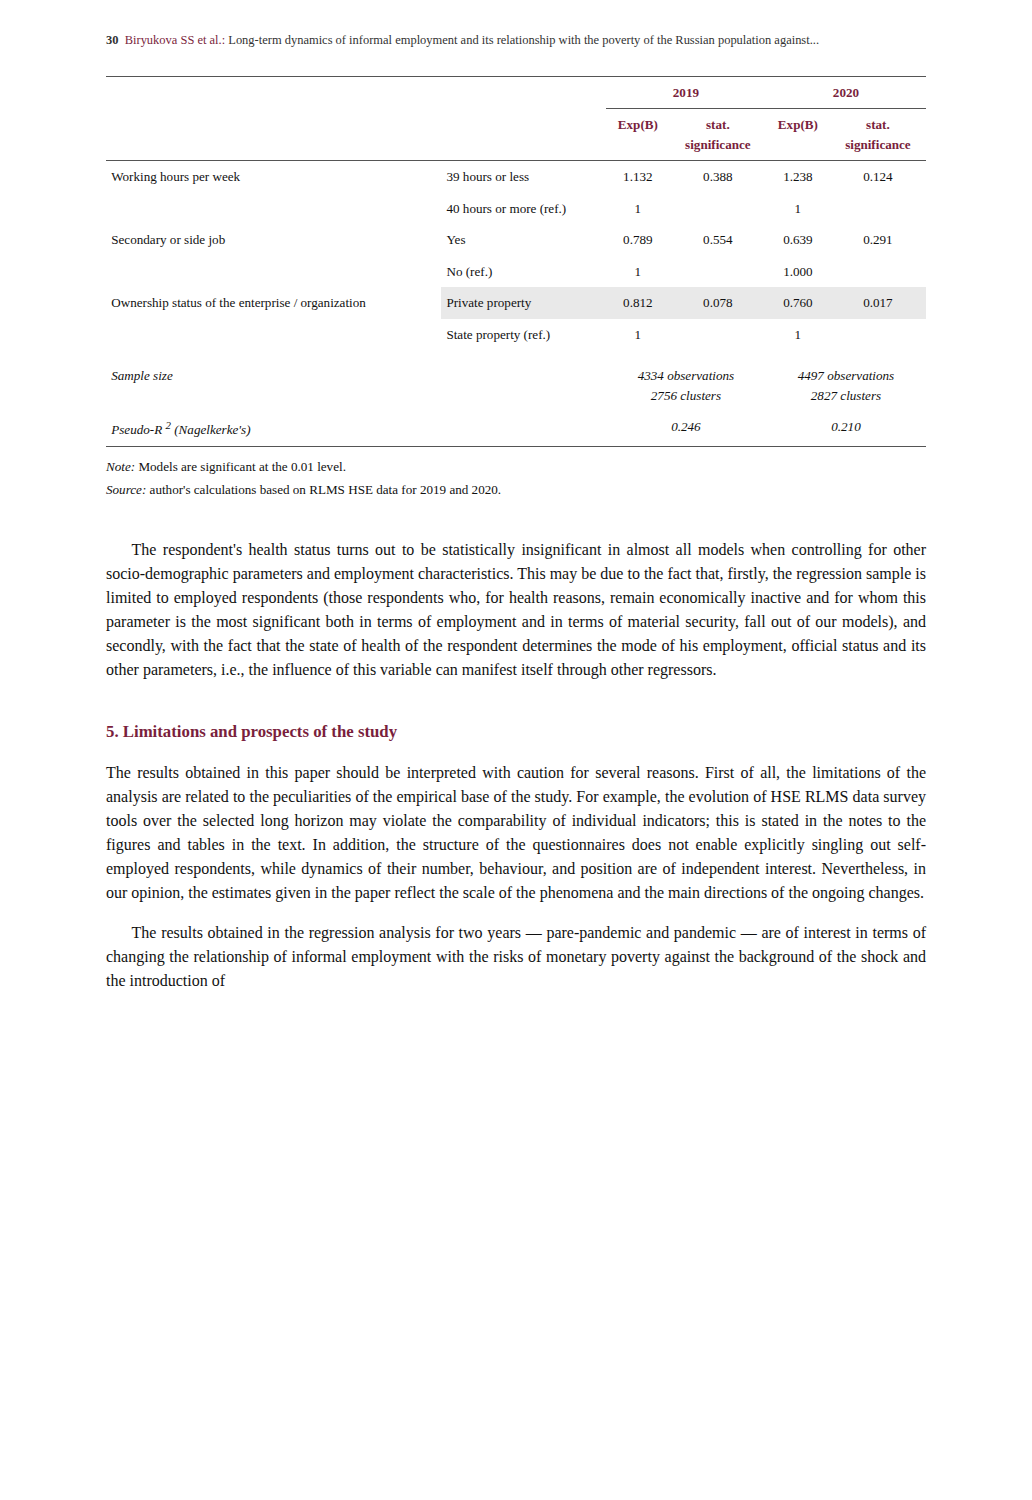30 Biryukova SS et al.: Long-term dynamics of informal employment and its relationship with the poverty of the Russian population against...
| | | 2019 | 2020 |
| --- | --- | --- | --- |
| Exp(B) | stat. significance | Exp(B) | stat. significance |
| Working hours per week | 39 hours or less | 1.132 | 0.388 | 1.238 | 0.124 |
| 40 hours or more (ref.) | 1 | | 1 | |
| Secondary or side job | Yes | 0.789 | 0.554 | 0.639 | 0.291 |
| No (ref.) | 1 | | 1.000 | |
| Ownership status of the enterprise / organization | Private property | 0.812 | 0.078 | 0.760 | 0.017 |
| State property (ref.) | 1 | | 1 | |
| Sample size | 4334 observations 2756 clusters | 4497 observations 2827 clusters |
| Pseudo-R 2 (Nagelkerke's) | 0.246 | 0.210 |
Note: Models are significant at the 0.01 level.
Source: author's calculations based on RLMS HSE data for 2019 and 2020.
The respondent's health status turns out to be statistically insignificant in almost all models when controlling for other socio-demographic parameters and employment characteristics. This may be due to the fact that, firstly, the regression sample is limited to employed respondents (those respondents who, for health reasons, remain economically inactive and for whom this parameter is the most significant both in terms of employment and in terms of material security, fall out of our models), and secondly, with the fact that the state of health of the respondent determines the mode of his employment, official status and its other parameters, i.e., the influence of this variable can manifest itself through other regressors.
5. Limitations and prospects of the study
The results obtained in this paper should be interpreted with caution for several reasons. First of all, the limitations of the analysis are related to the peculiarities of the empirical base of the study. For example, the evolution of HSE RLMS data survey tools over the selected long horizon may violate the comparability of individual indicators; this is stated in the notes to the figures and tables in the text. In addition, the structure of the questionnaires does not enable explicitly singling out self-employed respondents, while dynamics of their number, behaviour, and position are of independent interest. Nevertheless, in our opinion, the estimates given in the paper reflect the scale of the phenomena and the main directions of the ongoing changes.
The results obtained in the regression analysis for two years — pare-pandemic and pandemic — are of interest in terms of changing the relationship of informal employment with the risks of monetary poverty against the background of the shock and the introduction of